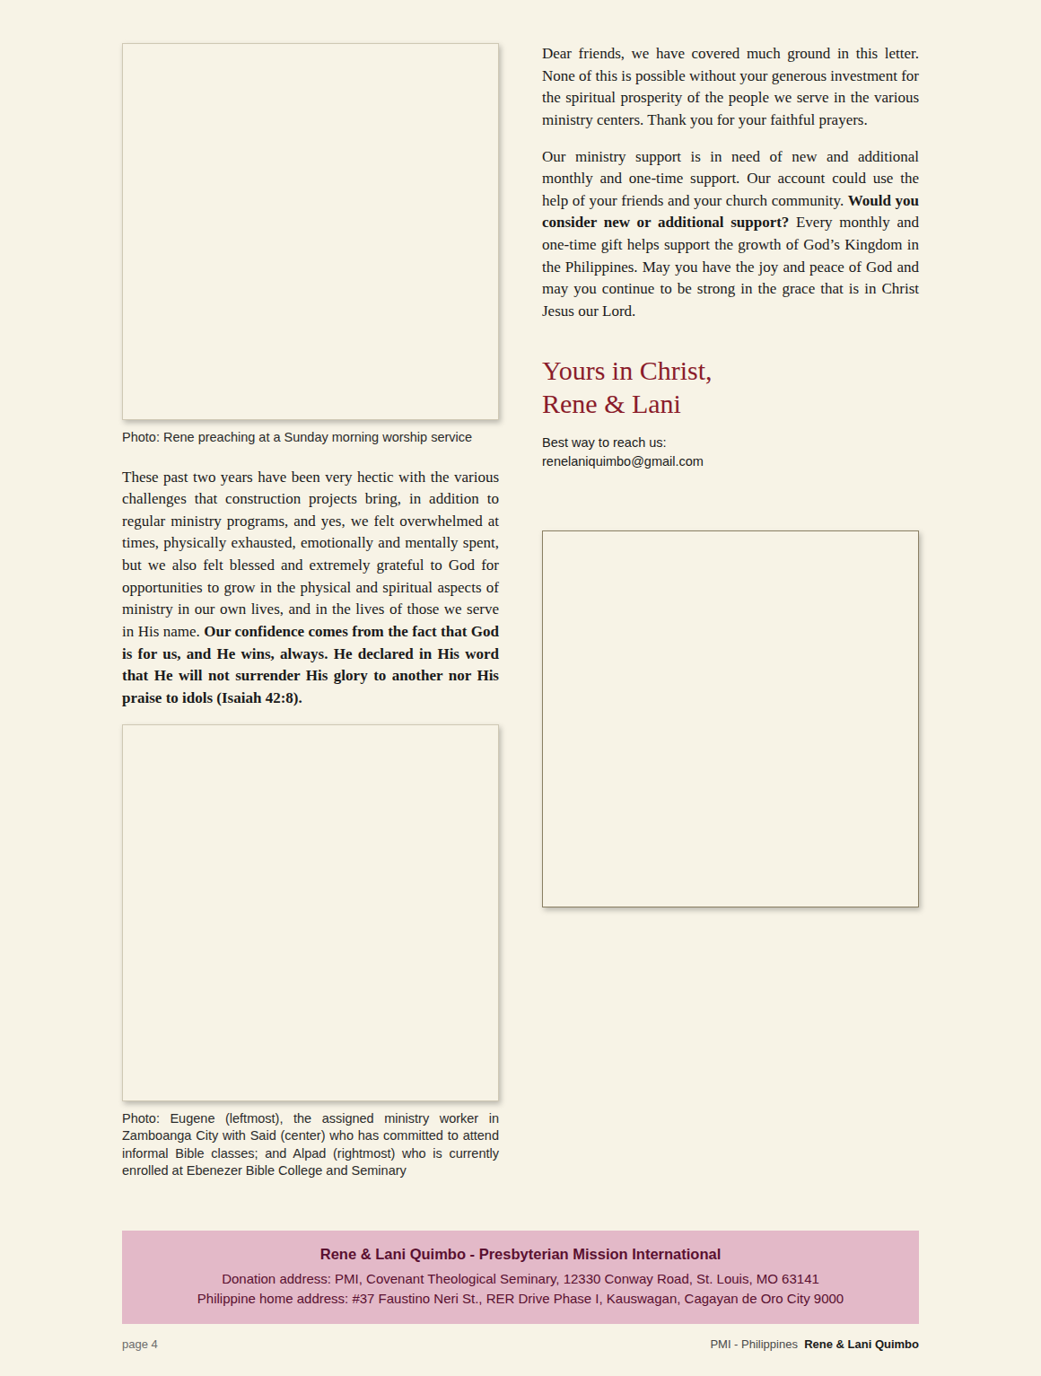Photo: Rene preaching at a Sunday morning worship service
These past two years have been very hectic with the various challenges that construction projects bring, in addition to regular ministry programs, and yes, we felt overwhelmed at times, physically exhausted, emotionally and mentally spent, but we also felt blessed and extremely grateful to God for opportunities to grow in the physical and spiritual aspects of ministry in our own lives, and in the lives of those we serve in His name. Our confidence comes from the fact that God is for us, and He wins, always. He declared in His word that He will not surrender His glory to another nor His praise to idols (Isaiah 42:8).
Photo: Eugene (leftmost), the assigned ministry worker in Zamboanga City with Said (center) who has committed to attend informal Bible classes; and Alpad (rightmost) who is currently enrolled at Ebenezer Bible College and Seminary
Dear friends, we have covered much ground in this letter. None of this is possible without your generous investment for the spiritual prosperity of the people we serve in the various ministry centers. Thank you for your faithful prayers.
Our ministry support is in need of new and additional monthly and one-time support. Our account could use the help of your friends and your church community. Would you consider new or additional support? Every monthly and one-time gift helps support the growth of God’s Kingdom in the Philippines. May you have the joy and peace of God and may you continue to be strong in the grace that is in Christ Jesus our Lord.
Yours in Christ,
Rene & Lani
Best way to reach us:
renelaniquimbo@gmail.com
Rene & Lani Quimbo - Presbyterian Mission International
Donation address: PMI, Covenant Theological Seminary, 12330 Conway Road, St. Louis, MO 63141
Philippine home address: #37 Faustino Neri St., RER Drive Phase I, Kauswagan, Cagayan de Oro City 9000
page 4
PMI - Philippines Rene & Lani Quimbo